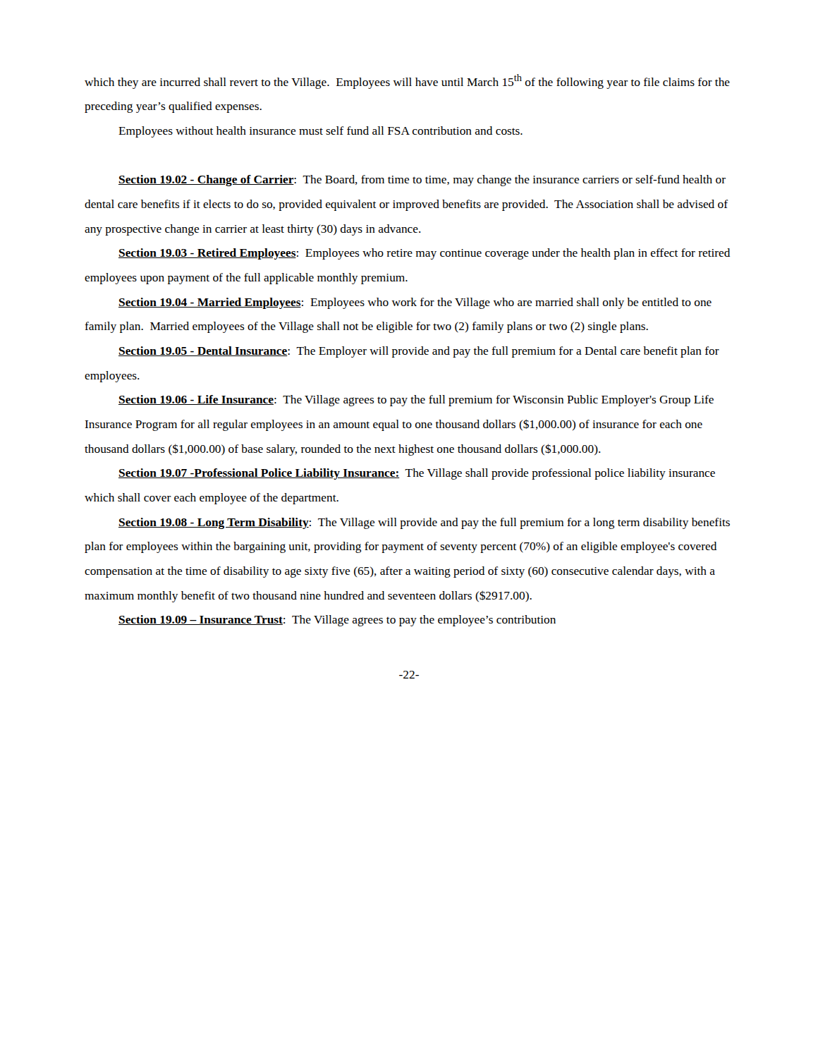which they are incurred shall revert to the Village. Employees will have until March 15th of the following year to file claims for the preceding year’s qualified expenses.
Employees without health insurance must self fund all FSA contribution and costs.
Section 19.02 - Change of Carrier: The Board, from time to time, may change the insurance carriers or self-fund health or dental care benefits if it elects to do so, provided equivalent or improved benefits are provided. The Association shall be advised of any prospective change in carrier at least thirty (30) days in advance.
Section 19.03 - Retired Employees: Employees who retire may continue coverage under the health plan in effect for retired employees upon payment of the full applicable monthly premium.
Section 19.04 - Married Employees: Employees who work for the Village who are married shall only be entitled to one family plan. Married employees of the Village shall not be eligible for two (2) family plans or two (2) single plans.
Section 19.05 - Dental Insurance: The Employer will provide and pay the full premium for a Dental care benefit plan for employees.
Section 19.06 - Life Insurance: The Village agrees to pay the full premium for Wisconsin Public Employer's Group Life Insurance Program for all regular employees in an amount equal to one thousand dollars ($1,000.00) of insurance for each one thousand dollars ($1,000.00) of base salary, rounded to the next highest one thousand dollars ($1,000.00).
Section 19.07 -Professional Police Liability Insurance: The Village shall provide professional police liability insurance which shall cover each employee of the department.
Section 19.08 - Long Term Disability: The Village will provide and pay the full premium for a long term disability benefits plan for employees within the bargaining unit, providing for payment of seventy percent (70%) of an eligible employee's covered compensation at the time of disability to age sixty five (65), after a waiting period of sixty (60) consecutive calendar days, with a maximum monthly benefit of two thousand nine hundred and seventeen dollars ($2917.00).
Section 19.09 – Insurance Trust: The Village agrees to pay the employee’s contribution
-22-